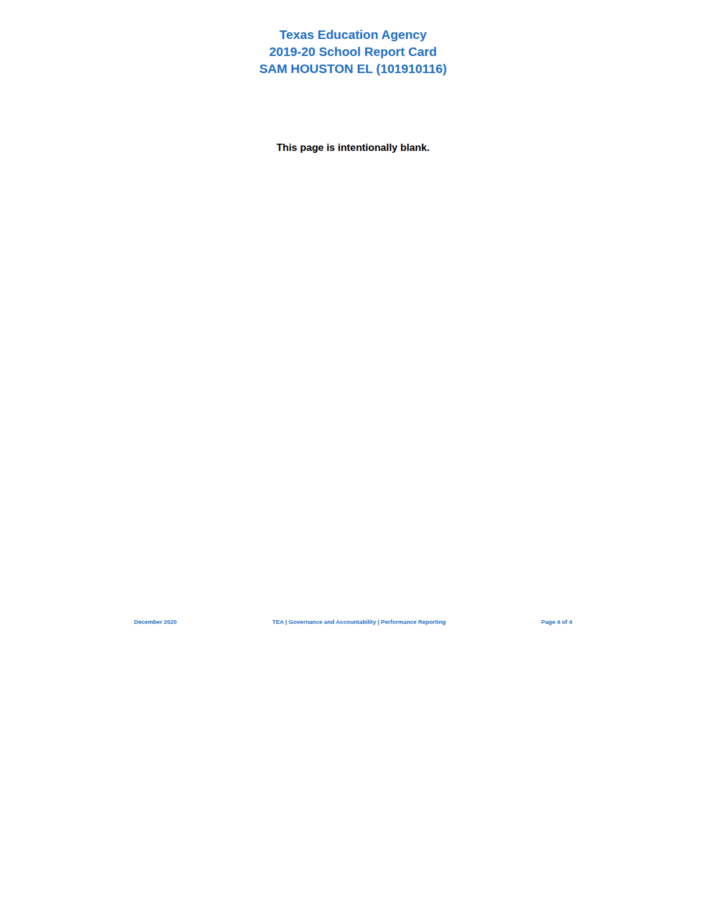Texas Education Agency 2019-20 School Report Card SAM HOUSTON EL (101910116)
This page is intentionally blank.
December 2020 TEA | Governance and Accountability | Performance Reporting Page 4 of 4